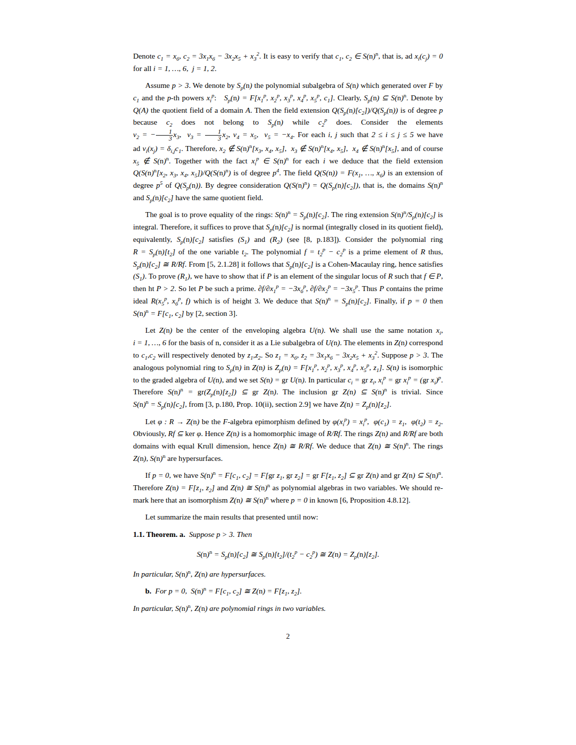Denote c1 = x6, c2 = 3x1x6 − 3x2x5 + x32. It is easy to verify that c1, c2 ∈ S(n)n, that is, ad xi(cj) = 0 for all i = 1, …, 6, j = 1, 2.
Assume p > 3. We denote by Sp(n) the polynomial subalgebra of S(n) which generated over F by c1 and the p-th powers xip: Sp(n) = F[x1p, x2p, x3p, x4p, x5p, c1]. Clearly, Sp(n) ⊆ S(n)n. Denote by Q(A) the quotient field of a domain A. Then the field extension Q(Sp(n)[c2])/Q(Sp(n)) is of degree p because c2 does not belong to Sp(n) while c2p does. Consider the elements v2 = −13x3, v3 = 13x2, v4 = x5, v5 = −x4. For each i, j such that 2 ≤ i ≤ j ≤ 5 we have ad vi(xj) = δi,jc1. Therefore, x2 ∉ S(n)n[x3, x4, x5], x3 ∉ S(n)n[x4, x5], x4 ∉ S(n)n[x5], and of course x5 ∉ S(n)n. Together with the fact xip ∈ S(n)n for each i we deduce that the field extension Q(S(n)n[x2, x3, x4, x5])/Q(S(n)n) is of degree p4. The field Q(S(n)) = F(x1, …, x6) is an extension of degree p5 of Q(Sp(n)). By degree consideration Q(S(n)n) = Q(Sp(n)[c2]), that is, the domains S(n)n and Sp(n)[c2] have the same quotient field.
The goal is to prove equality of the rings: S(n)n = Sp(n)[c2]. The ring extension S(n)n/Sp(n)[c2] is integral. Therefore, it suffices to prove that Sp(n)[c2] is normal (integrally closed in its quotient field), equivalently, Sp(n)[c2] satisfies (S1) and (R2) (see [8, p.183]). Consider the polynomial ring R = Sp(n)[t2] of the one variable t2. The polynomial f = t2p − c2p is a prime element of R thus, Sp(n)[c2] ≅ R/Rf. From [5, 2.1.28] it follows that Sp(n)[c2] is a Cohen-Macaulay ring, hence satisfies (S1). To prove (R1), we have to show that if P is an element of the singular locus of R such that f ∈ P, then ht P > 2. So let P be such a prime. ∂f/∂x1p = −3x6p, ∂f/∂x2p = −3x5p. Thus P contains the prime ideal R(x5p, x6p, f) which is of height 3. We deduce that S(n)n = Sp(n)[c2]. Finally, if p = 0 then S(n)n = F[c1, c2] by [2, section 3].
Let Z(n) be the center of the enveloping algebra U(n). We shall use the same notation xi, i = 1, …, 6 for the basis of n, consider it as a Lie subalgebra of U(n). The elements in Z(n) correspond to c1,c2 will respectively denoted by z1,z2. So z1 = x6, z2 = 3x1x6 − 3x2x5 + x32. Suppose p > 3. The analogous polynomial ring to Sp(n) in Z(n) is Zp(n) = F[x1p, x2p, x3p, x4p, x5p, z1]. S(n) is isomorphic to the graded algebra of U(n), and we set S(n) = gr U(n). In particular ci = gr zi, xip = gr xip = (gr xi)p. Therefore S(n)n = gr(Zp(n)[z2]) ⊆ gr Z(n). The inclusion gr Z(n) ⊆ S(n)n is trivial. Since S(n)n = Sp(n)[c2], from [3, p.180, Prop. 10(ii), section 2.9] we have Z(n) = Zp(n)[z2].
Let φ : R → Z(n) be the F-algebra epimorphism defined by φ(xip) = xip, φ(c1) = z1, φ(t2) = z2. Obviously, Rf ⊆ ker φ. Hence Z(n) is a homomorphic image of R/Rf. The rings Z(n) and R/Rf are both domains with equal Krull dimension, hence Z(n) ≅ R/Rf. We deduce that Z(n) ≅ S(n)n. The rings Z(n), S(n)n are hypersurfaces.
If p = 0, we have S(n)n = F[c1, c2] = F[gr z1, gr z2] = gr F[z1, z2] ⊆ gr Z(n) and gr Z(n) ⊆ S(n)n. Therefore Z(n) = F[z1, z2] and Z(n) ≅ S(n)n as polynomial algebras in two variables. We should remark here that an isomorphism Z(n) ≅ S(n)n where p = 0 in known [6, Proposition 4.8.12].
Let summarize the main results that presented until now:
1.1. Theorem. a. Suppose p > 3. Then
S(n)n = Sp(n)[c2] ≅ Sp(n)[t2]/(t2p − c2p) ≅ Z(n) = Zp(n)[z2].
In particular, S(n)n, Z(n) are hypersurfaces.
b. For p = 0, S(n)n = F[c1, c2] ≅ Z(n) = F[z1, z2].
In particular, S(n)n, Z(n) are polynomial rings in two variables.
2